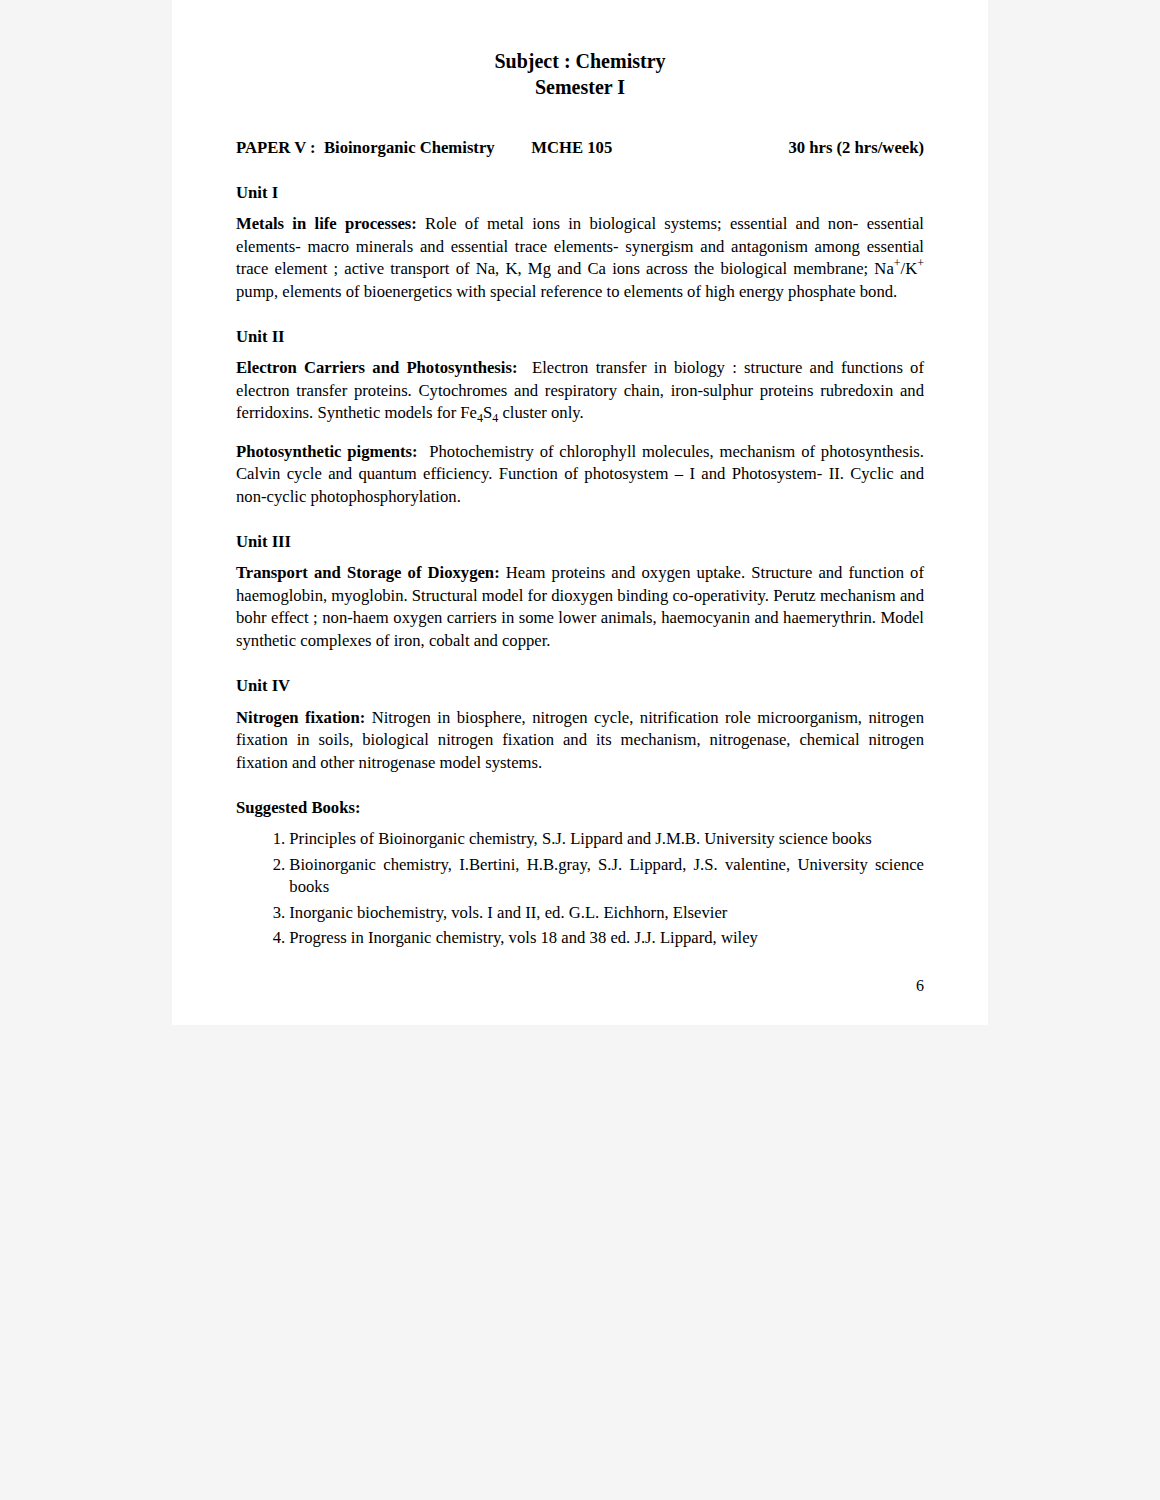Subject : ChemistrySemester I
PAPER V : Bioinorganic Chemistry MCHE 105 30 hrs (2 hrs/week)
Unit I
Metals in life processes: Role of metal ions in biological systems; essential and non- essential elements- macro minerals and essential trace elements- synergism and antagonism among essential trace element ; active transport of Na, K, Mg and Ca ions across the biological membrane; Na+/K+ pump, elements of bioenergetics with special reference to elements of high energy phosphate bond.
Unit II
Electron Carriers and Photosynthesis: Electron transfer in biology : structure and functions of electron transfer proteins. Cytochromes and respiratory chain, iron-sulphur proteins rubredoxin and ferridoxins. Synthetic models for Fe4S4 cluster only.
Photosynthetic pigments: Photochemistry of chlorophyll molecules, mechanism of photosynthesis. Calvin cycle and quantum efficiency. Function of photosystem – I and Photosystem- II. Cyclic and non-cyclic photophosphorylation.
Unit III
Transport and Storage of Dioxygen: Heam proteins and oxygen uptake. Structure and function of haemoglobin, myoglobin. Structural model for dioxygen binding co-operativity. Perutz mechanism and bohr effect ; non-haem oxygen carriers in some lower animals, haemocyanin and haemerythrin. Model synthetic complexes of iron, cobalt and copper.
Unit IV
Nitrogen fixation: Nitrogen in biosphere, nitrogen cycle, nitrification role microorganism, nitrogen fixation in soils, biological nitrogen fixation and its mechanism, nitrogenase, chemical nitrogen fixation and other nitrogenase model systems.
Suggested Books:
Principles of Bioinorganic chemistry, S.J. Lippard and J.M.B. University science books
Bioinorganic chemistry, I.Bertini, H.B.gray, S.J. Lippard, J.S. valentine, University science books
Inorganic biochemistry, vols. I and II, ed. G.L. Eichhorn, Elsevier
Progress in Inorganic chemistry, vols 18 and 38 ed. J.J. Lippard, wiley
6